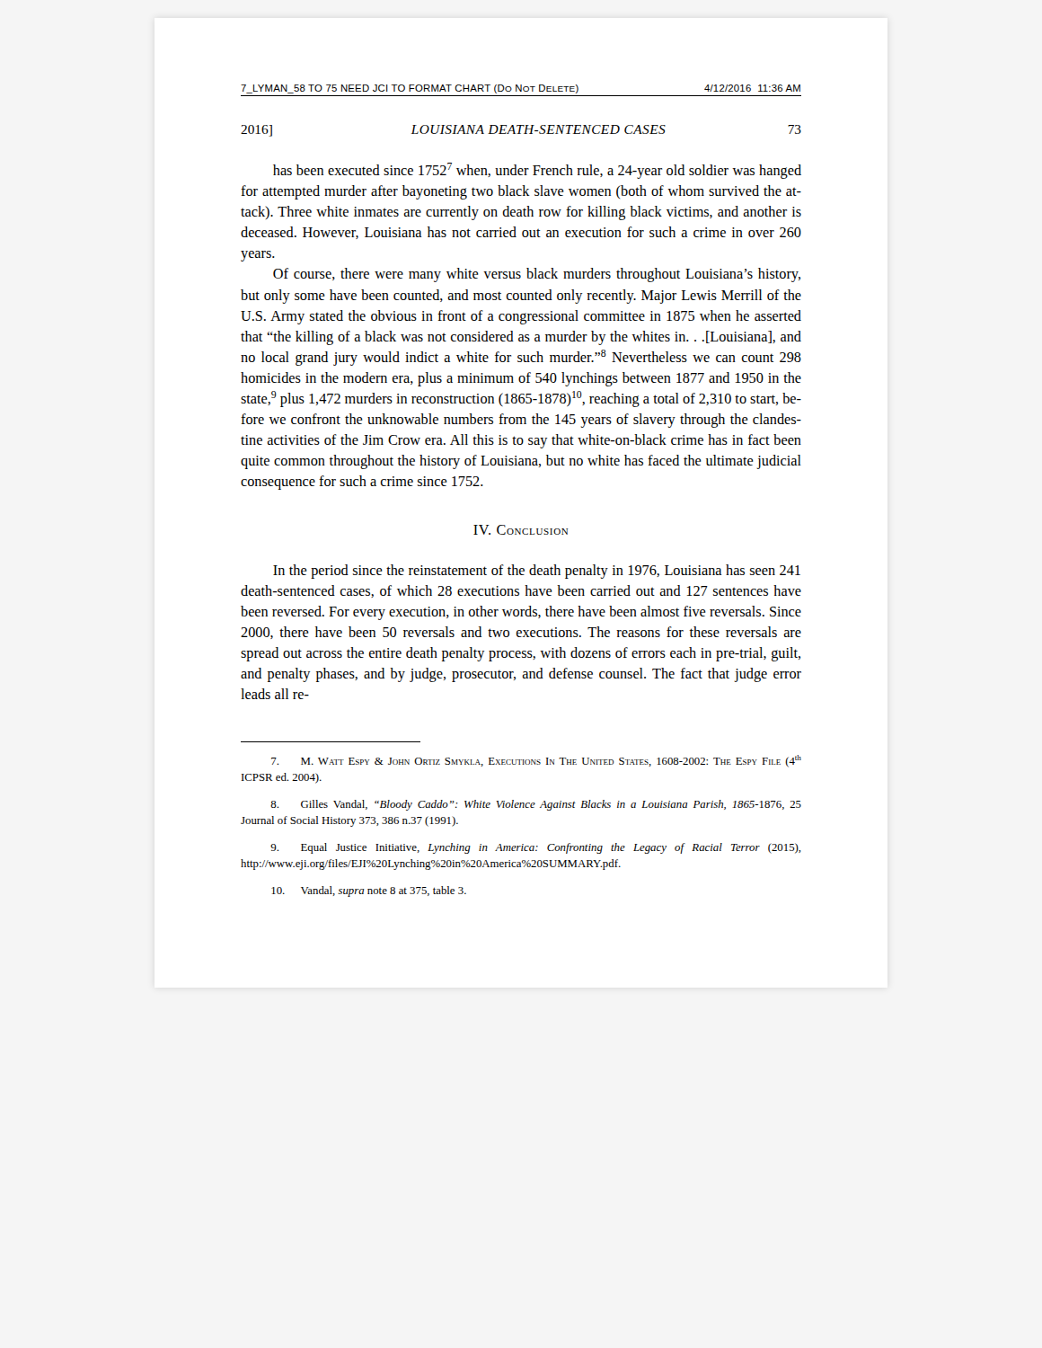7_LYMAN_58 TO 75 NEED JCI TO FORMAT CHART (DO NOT DELETE) 4/12/2016 11:36 AM
2016] Louisiana Death-Sentenced Cases 73
has been executed since 17527 when, under French rule, a 24-year old soldier was hanged for attempted murder after bayoneting two black slave women (both of whom survived the attack). Three white inmates are currently on death row for killing black victims, and another is deceased. However, Louisiana has not carried out an execution for such a crime in over 260 years.
Of course, there were many white versus black murders throughout Louisiana’s history, but only some have been counted, and most counted only recently. Major Lewis Merrill of the U.S. Army stated the obvious in front of a congressional committee in 1875 when he asserted that “the killing of a black was not considered as a murder by the whites in. . .[Louisiana], and no local grand jury would indict a white for such murder.”8 Nevertheless we can count 298 homicides in the modern era, plus a minimum of 540 lynchings between 1877 and 1950 in the state,9 plus 1,472 murders in reconstruction (1865-1878)10, reaching a total of 2,310 to start, before we confront the unknowable numbers from the 145 years of slavery through the clandestine activities of the Jim Crow era. All this is to say that white-on-black crime has in fact been quite common throughout the history of Louisiana, but no white has faced the ultimate judicial consequence for such a crime since 1752.
IV. Conclusion
In the period since the reinstatement of the death penalty in 1976, Louisiana has seen 241 death-sentenced cases, of which 28 executions have been carried out and 127 sentences have been reversed. For every execution, in other words, there have been almost five reversals. Since 2000, there have been 50 reversals and two executions. The reasons for these reversals are spread out across the entire death penalty process, with dozens of errors each in pre-trial, guilt, and penalty phases, and by judge, prosecutor, and defense counsel. The fact that judge error leads all re-
7. M. Watt Espy & John Ortiz Smykla, Executions In The United States, 1608-2002: The Espy File (4th ICPSR ed. 2004).
8. Gilles Vandal, “Bloody Caddo”: White Violence Against Blacks in a Louisiana Parish, 1865-1876, 25 Journal of Social History 373, 386 n.37 (1991).
9. Equal Justice Initiative, Lynching in America: Confronting the Legacy of Racial Terror (2015), http://www.eji.org/files/EJI%20Lynching%20in%20America%20SUMMARY.pdf.
10. Vandal, supra note 8 at 375, table 3.